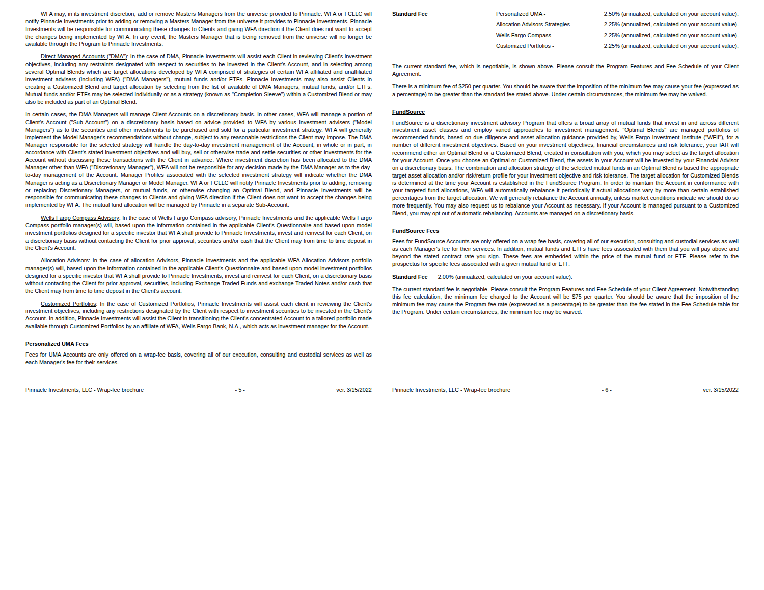WFA may, in its investment discretion, add or remove Masters Managers from the universe provided to Pinnacle. WFA or FCLLC will notify Pinnacle Investments prior to adding or removing a Masters Manager from the universe it provides to Pinnacle Investments. Pinnacle Investments will be responsible for communicating these changes to Clients and giving WFA direction if the Client does not want to accept the changes being implemented by WFA. In any event, the Masters Manager that is being removed from the universe will no longer be available through the Program to Pinnacle Investments.
Direct Managed Accounts ("DMA"): In the case of DMA, Pinnacle Investments will assist each Client in reviewing Client's investment objectives, including any restraints designated with respect to securities to be invested in the Client's Account, and in selecting among several Optimal Blends which are target allocations developed by WFA comprised of strategies of certain WFA affiliated and unaffiliated investment advisers (including WFA) ("DMA Managers"), mutual funds and/or ETFs. Pinnacle Investments may also assist Clients in creating a Customized Blend and target allocation by selecting from the list of available of DMA Managers, mutual funds, and/or ETFs. Mutual funds and/or ETFs may be selected individually or as a strategy (known as "Completion Sleeve") within a Customized Blend or may also be included as part of an Optimal Blend.
In certain cases, the DMA Managers will manage Client Accounts on a discretionary basis. In other cases, WFA will manage a portion of Client's Account ("Sub-Account") on a discretionary basis based on advice provided to WFA by various investment advisers ("Model Managers") as to the securities and other investments to be purchased and sold for a particular investment strategy. WFA will generally implement the Model Manager's recommendations without change, subject to any reasonable restrictions the Client may impose. The DMA Manager responsible for the selected strategy will handle the day-to-day investment management of the Account, in whole or in part, in accordance with Client's stated investment objectives and will buy, sell or otherwise trade and settle securities or other investments for the Account without discussing these transactions with the Client in advance. Where investment discretion has been allocated to the DMA Manager other than WFA ("Discretionary Manager"), WFA will not be responsible for any decision made by the DMA Manager as to the day-to-day management of the Account. Manager Profiles associated with the selected investment strategy will indicate whether the DMA Manager is acting as a Discretionary Manager or Model Manager. WFA or FCLLC will notify Pinnacle Investments prior to adding, removing or replacing Discretionary Managers, or mutual funds, or otherwise changing an Optimal Blend, and Pinnacle Investments will be responsible for communicating these changes to Clients and giving WFA direction if the Client does not want to accept the changes being implemented by WFA. The mutual fund allocation will be managed by Pinnacle in a separate Sub-Account.
Wells Fargo Compass Advisory: In the case of Wells Fargo Compass advisory, Pinnacle Investments and the applicable Wells Fargo Compass portfolio manager(s) will, based upon the information contained in the applicable Client's Questionnaire and based upon model investment portfolios designed for a specific investor that WFA shall provide to Pinnacle Investments, invest and reinvest for each Client, on a discretionary basis without contacting the Client for prior approval, securities and/or cash that the Client may from time to time deposit in the Client's Account.
Allocation Advisors: In the case of allocation Advisors, Pinnacle Investments and the applicable WFA Allocation Advisors portfolio manager(s) will, based upon the information contained in the applicable Client's Questionnaire and based upon model investment portfolios designed for a specific investor that WFA shall provide to Pinnacle Investments, invest and reinvest for each Client, on a discretionary basis without contacting the Client for prior approval, securities, including Exchange Traded Funds and exchange Traded Notes and/or cash that the Client may from time to time deposit in the Client's account.
Customized Portfolios: In the case of Customized Portfolios, Pinnacle Investments will assist each client in reviewing the Client's investment objectives, including any restrictions designated by the Client with respect to investment securities to be invested in the Client's Account. In addition, Pinnacle Investments will assist the Client in transitioning the Client's concentrated Account to a tailored portfolio made available through Customized Portfolios by an affiliate of WFA, Wells Fargo Bank, N.A., which acts as investment manager for the Account.
Personalized UMA Fees
Fees for UMA Accounts are only offered on a wrap-fee basis, covering all of our execution, consulting and custodial services as well as each Manager's fee for their services.
Pinnacle Investments, LLC - Wrap-fee brochure - 5 - ver. 3/15/2022
| Standard Fee | Personalized UMA - 2.50% (annualized, calculated on your account value). Allocation Advisors Strategies – 2.25% (annualized, calculated on your account value). Wells Fargo Compass - 2.25% (annualized, calculated on your account value). Customized Portfolios - 2.25% (annualized, calculated on your account value). |
The current standard fee, which is negotiable, is shown above. Please consult the Program Features and Fee Schedule of your Client Agreement.
There is a minimum fee of $250 per quarter. You should be aware that the imposition of the minimum fee may cause your fee (expressed as a percentage) to be greater than the standard fee stated above. Under certain circumstances, the minimum fee may be waived.
FundSource
FundSource is a discretionary investment advisory Program that offers a broad array of mutual funds that invest in and across different investment asset classes and employ varied approaches to investment management. "Optimal Blends" are managed portfolios of recommended funds, based on due diligence and asset allocation guidance provided by, Wells Fargo Investment Institute ("WFII"), for a number of different investment objectives. Based on your investment objectives, financial circumstances and risk tolerance, your IAR will recommend either an Optimal Blend or a Customized Blend, created in consultation with you, which you may select as the target allocation for your Account. Once you choose an Optimal or Customized Blend, the assets in your Account will be invested by your Financial Advisor on a discretionary basis. The combination and allocation strategy of the selected mutual funds in an Optimal Blend is based the appropriate target asset allocation and/or risk/return profile for your investment objective and risk tolerance. The target allocation for Customized Blends is determined at the time your Account is established in the FundSource Program. In order to maintain the Account in conformance with your targeted fund allocations, WFA will automatically rebalance it periodically if actual allocations vary by more than certain established percentages from the target allocation. We will generally rebalance the Account annually, unless market conditions indicate we should do so more frequently. You may also request us to rebalance your Account as necessary. If your Account is managed pursuant to a Customized Blend, you may opt out of automatic rebalancing. Accounts are managed on a discretionary basis.
FundSource Fees
Fees for FundSource Accounts are only offered on a wrap-fee basis, covering all of our execution, consulting and custodial services as well as each Manager's fee for their services. In addition, mutual funds and ETFs have fees associated with them that you will pay above and beyond the stated contract rate you sign. These fees are embedded within the price of the mutual fund or ETF. Please refer to the prospectus for specific fees associated with a given mutual fund or ETF.
Standard Fee 2.00% (annualized, calculated on your account value).
The current standard fee is negotiable. Please consult the Program Features and Fee Schedule of your Client Agreement. Notwithstanding this fee calculation, the minimum fee charged to the Account will be $75 per quarter. You should be aware that the imposition of the minimum fee may cause the Program fee rate (expressed as a percentage) to be greater than the fee stated in the Fee Schedule table for the Program. Under certain circumstances, the minimum fee may be waived.
Pinnacle Investments, LLC - Wrap-fee brochure - 6 - ver. 3/15/2022